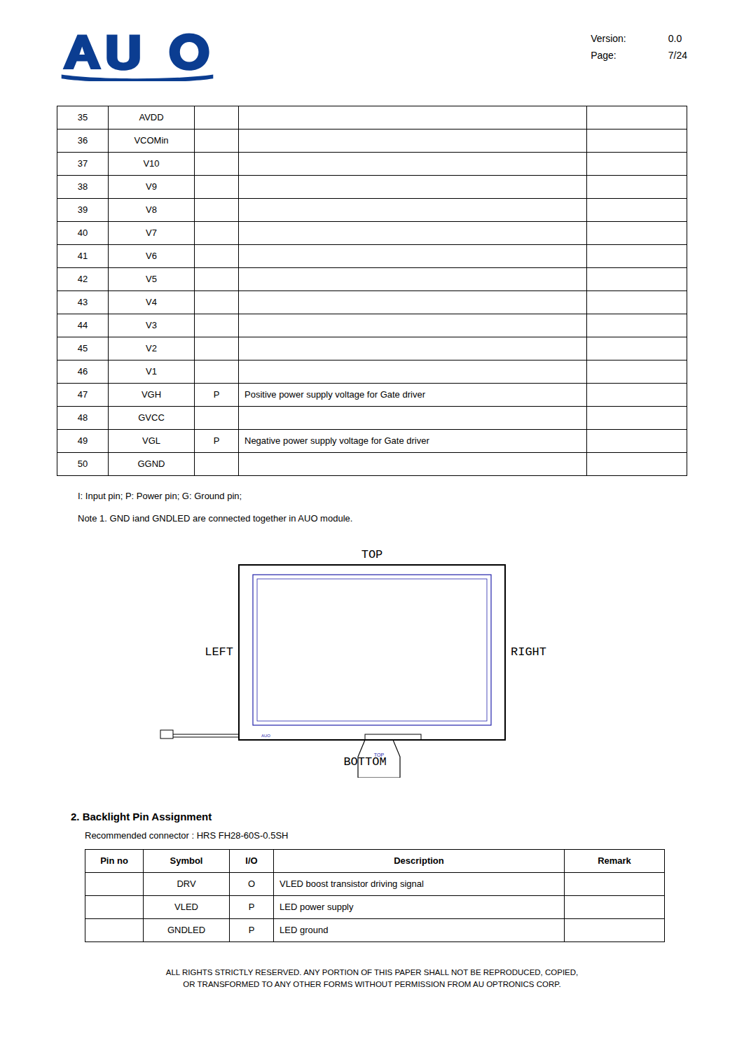| Version: | 0.0 |
| Page: | 7/24 |
| 35 | AVDD | | | |
| 36 | VCOMin | | | |
| 37 | V10 | | | |
| 38 | V9 | | | |
| 39 | V8 | | | |
| 40 | V7 | | | |
| 41 | V6 | | | |
| 42 | V5 | | | |
| 43 | V4 | | | |
| 44 | V3 | | | |
| 45 | V2 | | | |
| 46 | V1 | | | |
| 47 | VGH | P | Positive power supply voltage for Gate driver | |
| 48 | GVCC | | | |
| 49 | VGL | P | Negative power supply voltage for Gate driver | |
| 50 | GGND | | | |
I: Input pin; P: Power pin; G: Ground pin;
Note 1. GND iand GNDLED are connected together in AUO module.
TOP LEFT RIGHT BOTTOM AUO TOP
2. Backlight Pin Assignment
Recommended connector : HRS FH28-60S-0.5SH
| Pin no | Symbol | I/O | Description | Remark |
| --- | --- | --- | --- | --- |
| | DRV | O | VLED boost transistor driving signal | |
| | VLED | P | LED power supply | |
| | GNDLED | P | LED ground | |
ALL RIGHTS STRICTLY RESERVED. ANY PORTION OF THIS PAPER SHALL NOT BE REPRODUCED, COPIED,
OR TRANSFORMED TO ANY OTHER FORMS WITHOUT PERMISSION FROM AU OPTRONICS CORP.